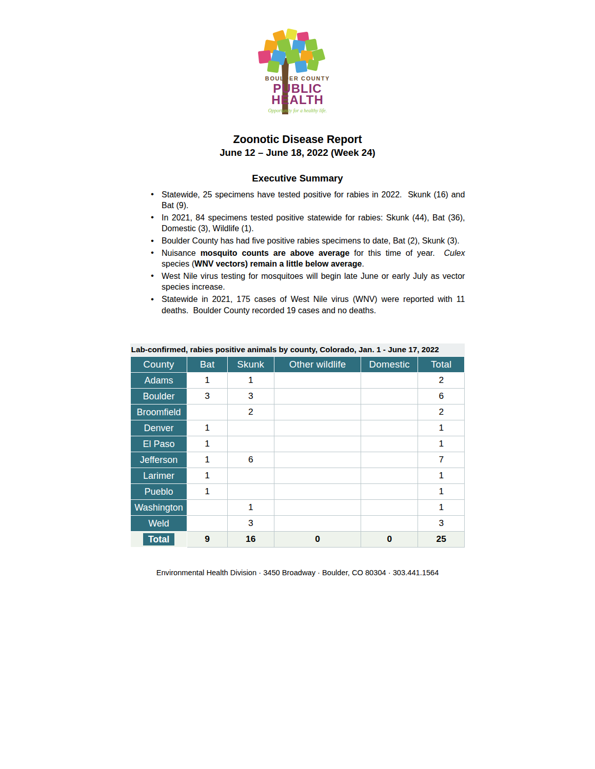BOULDER COUNTY PUBLIC HEALTH Opportunity for a healthy life.
Zoonotic Disease Report June 12 – June 18, 2022 (Week 24)
Executive Summary
Statewide, 25 specimens have tested positive for rabies in 2022. Skunk (16) and Bat (9).
In 2021, 84 specimens tested positive statewide for rabies: Skunk (44), Bat (36), Domestic (3), Wildlife (1).
Boulder County has had five positive rabies specimens to date, Bat (2), Skunk (3).
Nuisance mosquito counts are above average for this time of year. Culex species (WNV vectors) remain a little below average.
West Nile virus testing for mosquitoes will begin late June or early July as vector species increase.
Statewide in 2021, 175 cases of West Nile virus (WNV) were reported with 11 deaths. Boulder County recorded 19 cases and no deaths.
Lab-confirmed, rabies positive animals by county, Colorado, Jan. 1 - June 17, 2022
| County | Bat | Skunk | Other wildlife | Domestic | Total |
| --- | --- | --- | --- | --- | --- |
| Adams | 1 | 1 | | | 2 |
| Boulder | 3 | 3 | | | 6 |
| Broomfield | | 2 | | | 2 |
| Denver | 1 | | | | 1 |
| El Paso | 1 | | | | 1 |
| Jefferson | 1 | 6 | | | 7 |
| Larimer | 1 | | | | 1 |
| Pueblo | 1 | | | | 1 |
| Washington | | 1 | | | 1 |
| Weld | | 3 | | | 3 |
| Total | 9 | 16 | 0 | 0 | 25 |
Environmental Health Division · 3450 Broadway · Boulder, CO 80304 · 303.441.1564